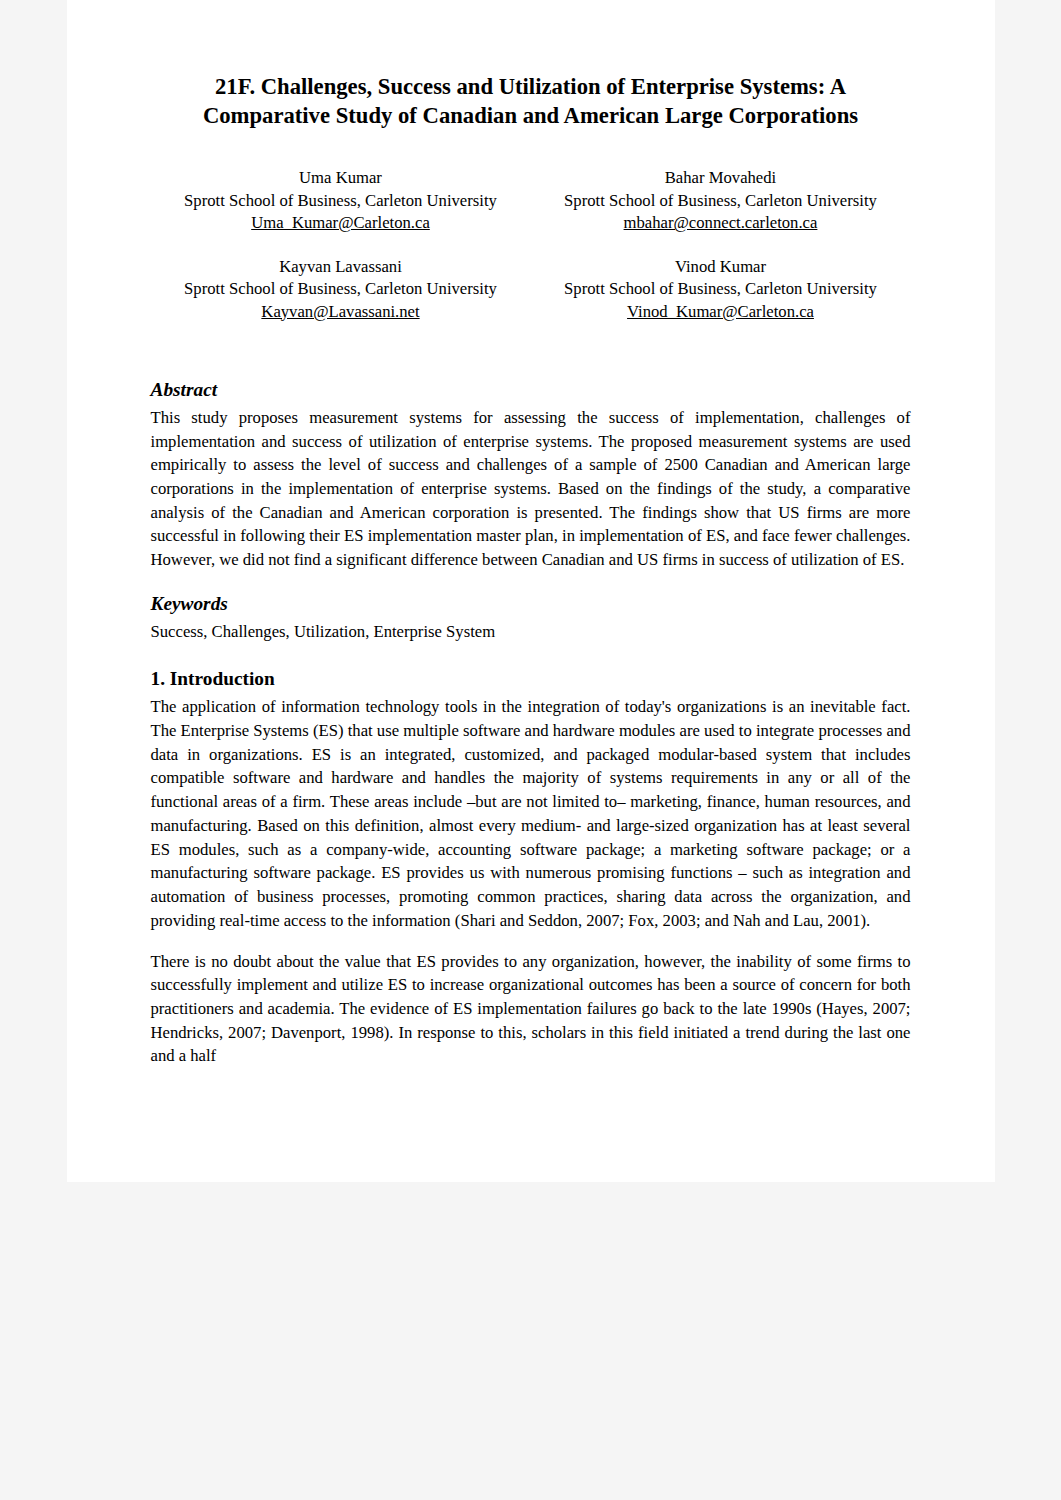21F. Challenges, Success and Utilization of Enterprise Systems: A Comparative Study of Canadian and American Large Corporations
| Uma Kumar Sprott School of Business, Carleton University Uma_Kumar@Carleton.ca | Bahar Movahedi Sprott School of Business, Carleton University mbahar@connect.carleton.ca |
| Kayvan Lavassani Sprott School of Business, Carleton University Kayvan@Lavassani.net | Vinod Kumar Sprott School of Business, Carleton University Vinod_Kumar@Carleton.ca |
Abstract
This study proposes measurement systems for assessing the success of implementation, challenges of implementation and success of utilization of enterprise systems. The proposed measurement systems are used empirically to assess the level of success and challenges of a sample of 2500 Canadian and American large corporations in the implementation of enterprise systems. Based on the findings of the study, a comparative analysis of the Canadian and American corporation is presented. The findings show that US firms are more successful in following their ES implementation master plan, in implementation of ES, and face fewer challenges. However, we did not find a significant difference between Canadian and US firms in success of utilization of ES.
Keywords
Success, Challenges, Utilization, Enterprise System
1. Introduction
The application of information technology tools in the integration of today's organizations is an inevitable fact. The Enterprise Systems (ES) that use multiple software and hardware modules are used to integrate processes and data in organizations. ES is an integrated, customized, and packaged modular-based system that includes compatible software and hardware and handles the majority of systems requirements in any or all of the functional areas of a firm. These areas include –but are not limited to– marketing, finance, human resources, and manufacturing. Based on this definition, almost every medium- and large-sized organization has at least several ES modules, such as a company-wide, accounting software package; a marketing software package; or a manufacturing software package. ES provides us with numerous promising functions – such as integration and automation of business processes, promoting common practices, sharing data across the organization, and providing real-time access to the information (Shari and Seddon, 2007; Fox, 2003; and Nah and Lau, 2001).
There is no doubt about the value that ES provides to any organization, however, the inability of some firms to successfully implement and utilize ES to increase organizational outcomes has been a source of concern for both practitioners and academia. The evidence of ES implementation failures go back to the late 1990s (Hayes, 2007; Hendricks, 2007; Davenport, 1998). In response to this, scholars in this field initiated a trend during the last one and a half